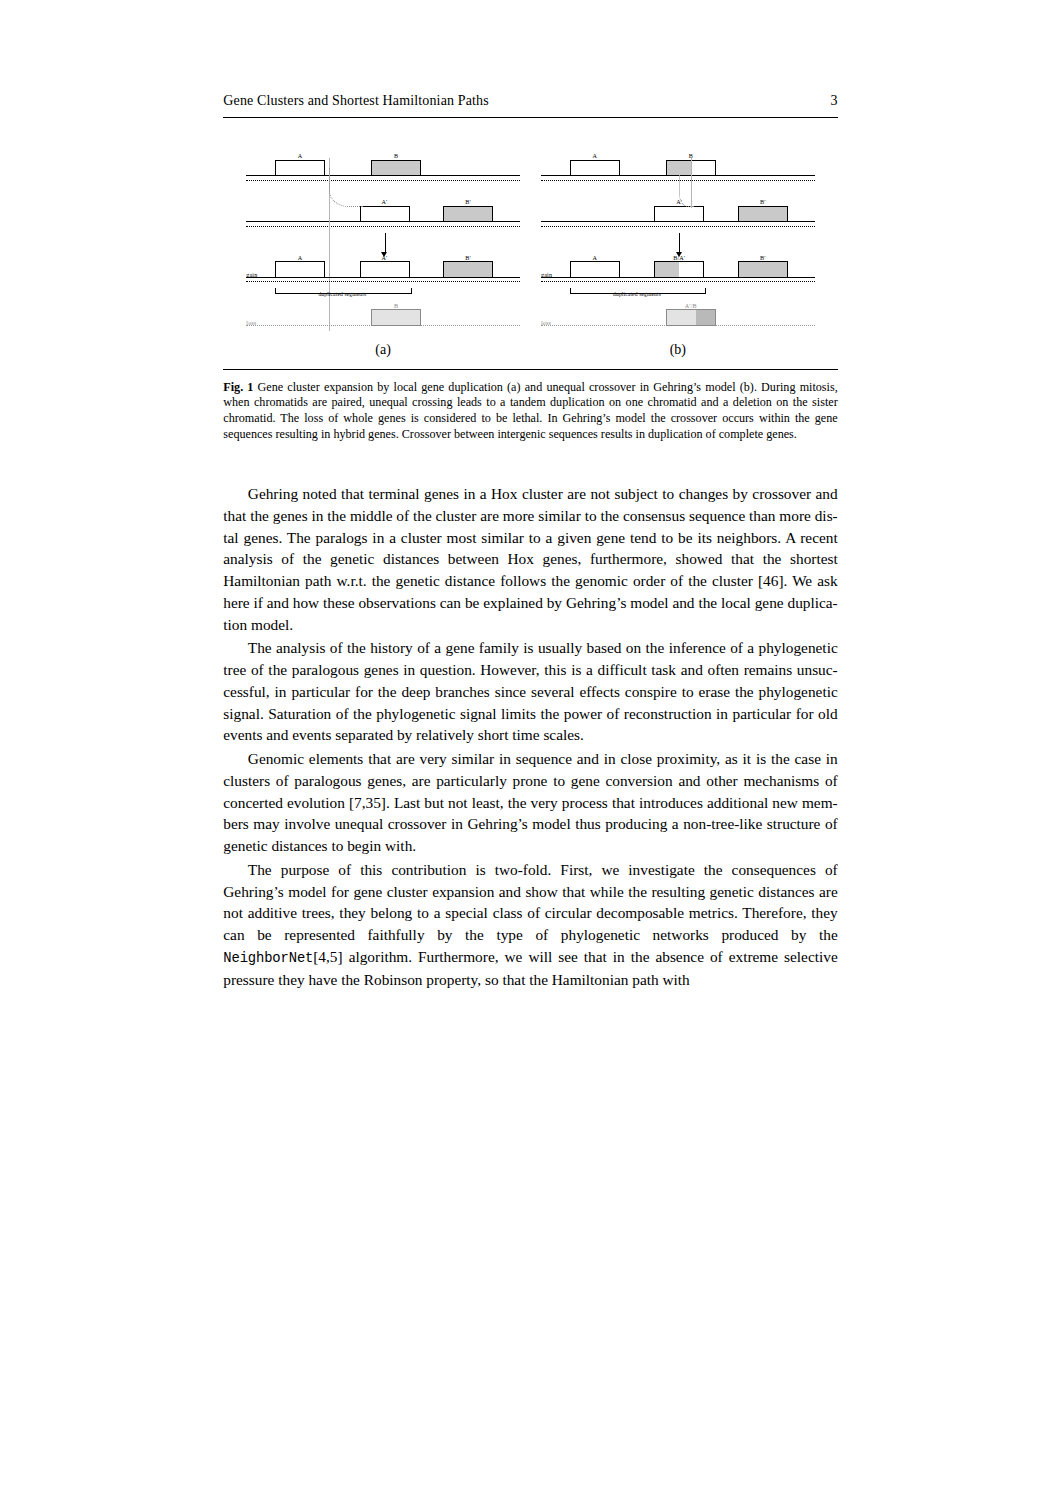Gene Clusters and Shortest Hamiltonian Paths 3
A
B
A′
B′
gain
A
A′
B′
duplicated segments
loss
B
(a)
A
B
A′
B′
gain
A
B/A′
B′
duplicated segments
loss
A′/B
(b)
Fig. 1 Gene cluster expansion by local gene duplication (a) and unequal crossover in Gehring’s model (b). During mitosis, when chromatids are paired, unequal crossing leads to a tandem duplication on one chromatid and a deletion on the sister chromatid. The loss of whole genes is considered to be lethal. In Gehring’s model the crossover occurs within the gene sequences resulting in hybrid genes. Crossover between intergenic sequences results in duplication of complete genes.
Gehring noted that terminal genes in a Hox cluster are not subject to changes by crossover and that the genes in the middle of the cluster are more similar to the consensus sequence than more distal genes. The paralogs in a cluster most similar to a given gene tend to be its neighbors. A recent analysis of the genetic distances between Hox genes, furthermore, showed that the shortest Hamiltonian path w.r.t. the genetic distance follows the genomic order of the cluster [46]. We ask here if and how these observations can be explained by Gehring’s model and the local gene duplication model.
The analysis of the history of a gene family is usually based on the inference of a phylogenetic tree of the paralogous genes in question. However, this is a difficult task and often remains unsuccessful, in particular for the deep branches since several effects conspire to erase the phylogenetic signal. Saturation of the phylogenetic signal limits the power of reconstruction in particular for old events and events separated by relatively short time scales.
Genomic elements that are very similar in sequence and in close proximity, as it is the case in clusters of paralogous genes, are particularly prone to gene conversion and other mechanisms of concerted evolution [7,35]. Last but not least, the very process that introduces additional new members may involve unequal crossover in Gehring’s model thus producing a non-tree-like structure of genetic distances to begin with.
The purpose of this contribution is two-fold. First, we investigate the consequences of Gehring’s model for gene cluster expansion and show that while the resulting genetic distances are not additive trees, they belong to a special class of circular decomposable metrics. Therefore, they can be represented faithfully by the type of phylogenetic networks produced by the NeighborNet[4,5] algorithm. Furthermore, we will see that in the absence of extreme selective pressure they have the Robinson property, so that the Hamiltonian path with